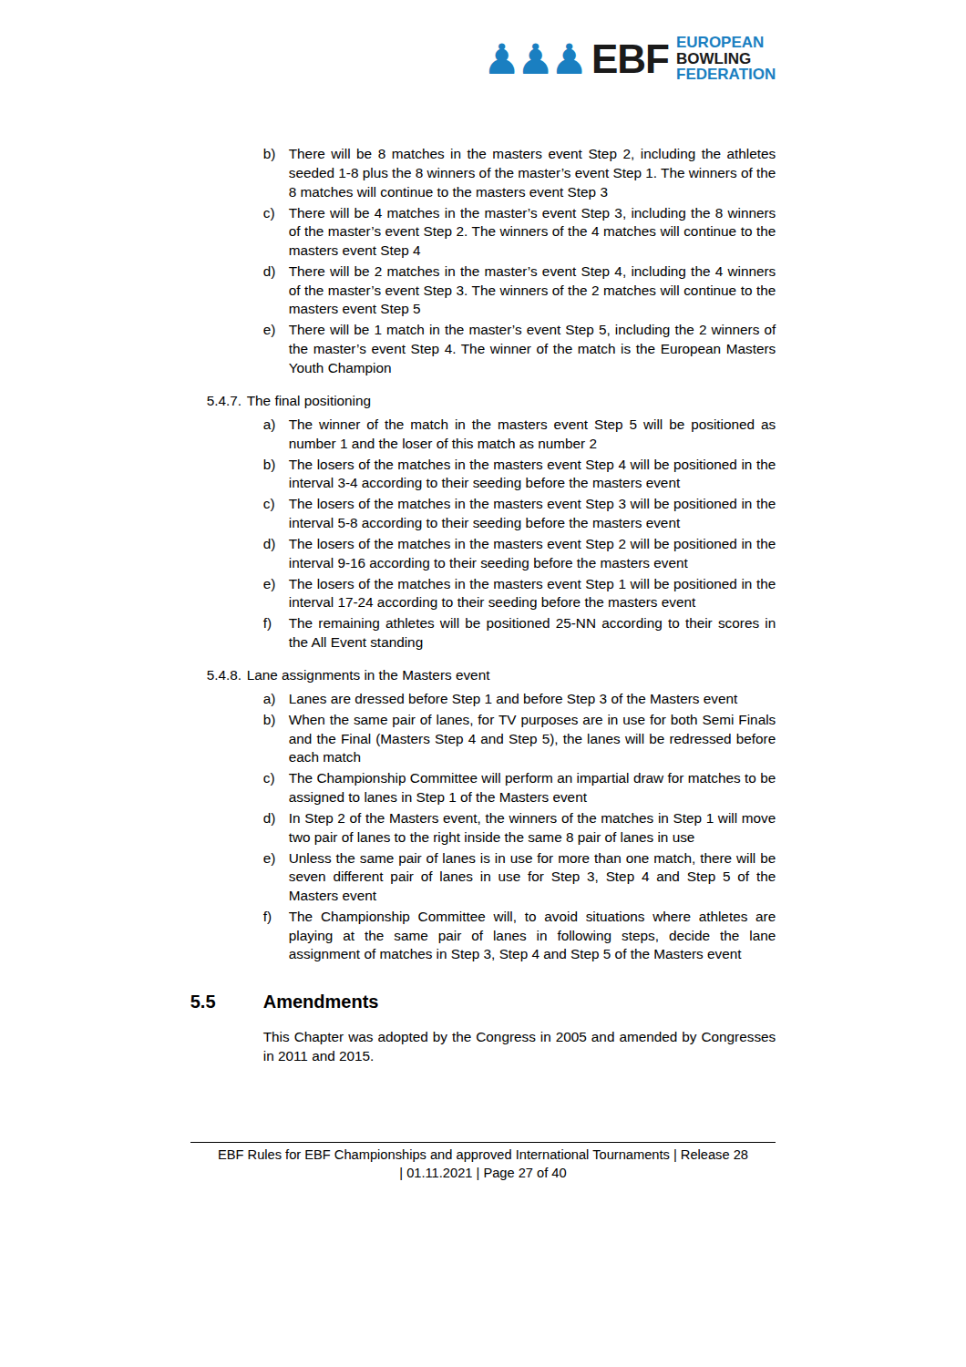♟♟♟ EBF EUROPEAN
BOWLING
FEDERATION
b)
There will be 8 matches in the masters event Step 2, including the athletes seeded 1-8 plus the 8 winners of the master’s event Step 1. The winners of the 8 matches will continue to the masters event Step 3
c)
There will be 4 matches in the master’s event Step 3, including the 8 winners of the master’s event Step 2. The winners of the 4 matches will continue to the masters event Step 4
d)
There will be 2 matches in the master’s event Step 4, including the 4 winners of the master’s event Step 3. The winners of the 2 matches will continue to the masters event Step 5
e)
There will be 1 match in the master’s event Step 5, including the 2 winners of the master’s event Step 4. The winner of the match is the European Masters Youth Champion
5.4.7.
The final positioning
a)
The winner of the match in the masters event Step 5 will be positioned as number 1 and the loser of this match as number 2
b)
The losers of the matches in the masters event Step 4 will be positioned in the interval 3-4 according to their seeding before the masters event
c)
The losers of the matches in the masters event Step 3 will be positioned in the interval 5-8 according to their seeding before the masters event
d)
The losers of the matches in the masters event Step 2 will be positioned in the interval 9-16 according to their seeding before the masters event
e)
The losers of the matches in the masters event Step 1 will be positioned in the interval 17-24 according to their seeding before the masters event
f)
The remaining athletes will be positioned 25-NN according to their scores in the All Event standing
5.4.8.
Lane assignments in the Masters event
a)
Lanes are dressed before Step 1 and before Step 3 of the Masters event
b)
When the same pair of lanes, for TV purposes are in use for both Semi Finals and the Final (Masters Step 4 and Step 5), the lanes will be redressed before each match
c)
The Championship Committee will perform an impartial draw for matches to be assigned to lanes in Step 1 of the Masters event
d)
In Step 2 of the Masters event, the winners of the matches in Step 1 will move two pair of lanes to the right inside the same 8 pair of lanes in use
e)
Unless the same pair of lanes is in use for more than one match, there will be seven different pair of lanes in use for Step 3, Step 4 and Step 5 of the Masters event
f)
The Championship Committee will, to avoid situations where athletes are playing at the same pair of lanes in following steps, decide the lane assignment of matches in Step 3, Step 4 and Step 5 of the Masters event
5.5 Amendments
This Chapter was adopted by the Congress in 2005 and amended by Congresses in 2011 and 2015.
EBF Rules for EBF Championships and approved International Tournaments | Release 28
| 01.11.2021 | Page 27 of 40